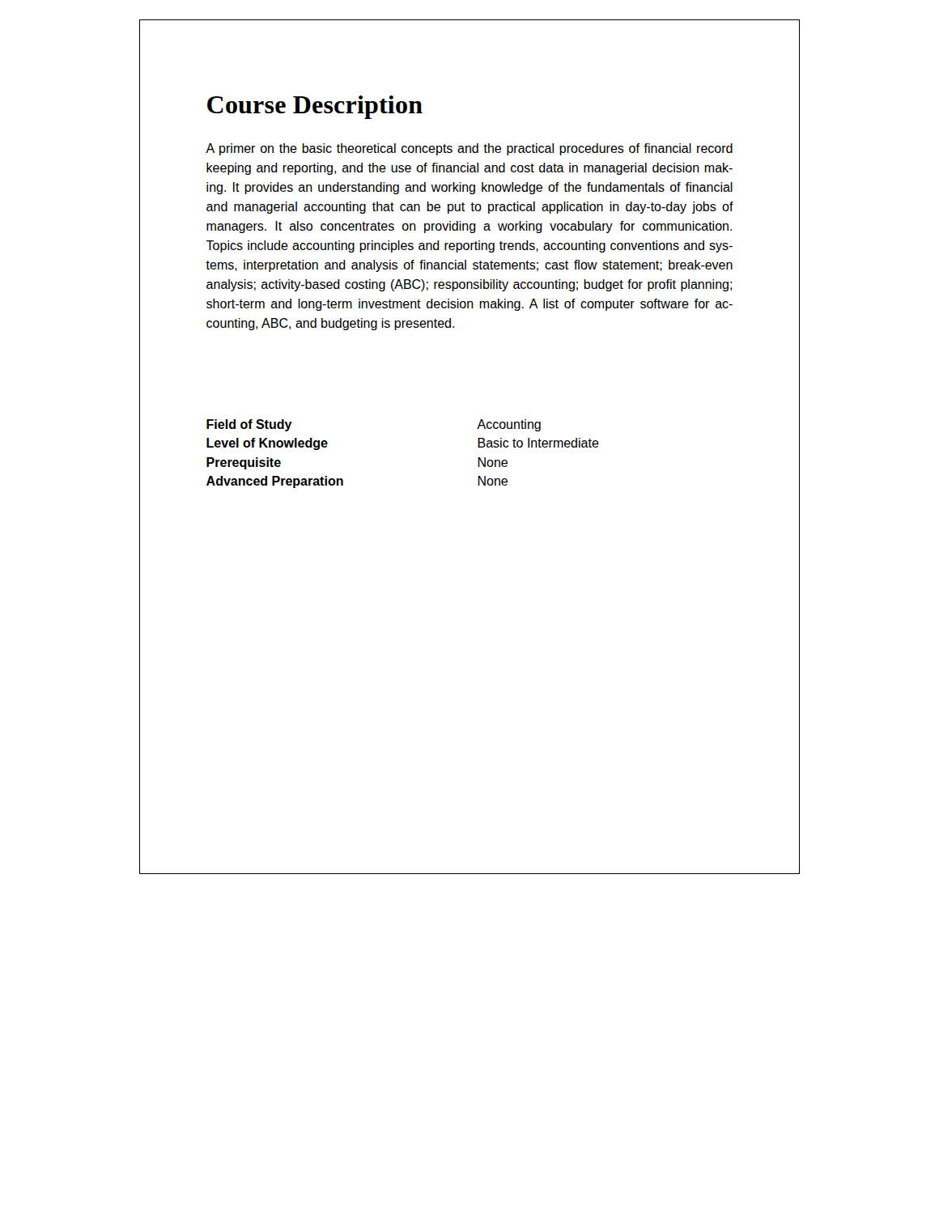Course Description
A primer on the basic theoretical concepts and the practical procedures of financial record keeping and reporting, and the use of financial and cost data in managerial decision making. It provides an understanding and working knowledge of the fundamentals of financial and managerial accounting that can be put to practical application in day-to-day jobs of managers. It also concentrates on providing a working vocabulary for communication. Topics include accounting principles and reporting trends, accounting conventions and systems, interpretation and analysis of financial statements; cast flow statement; break-even analysis; activity-based costing (ABC); responsibility accounting; budget for profit planning; short-term and long-term investment decision making. A list of computer software for accounting, ABC, and budgeting is presented.
| Field of Study | Accounting |
| Level of Knowledge | Basic to Intermediate |
| Prerequisite | None |
| Advanced Preparation | None |